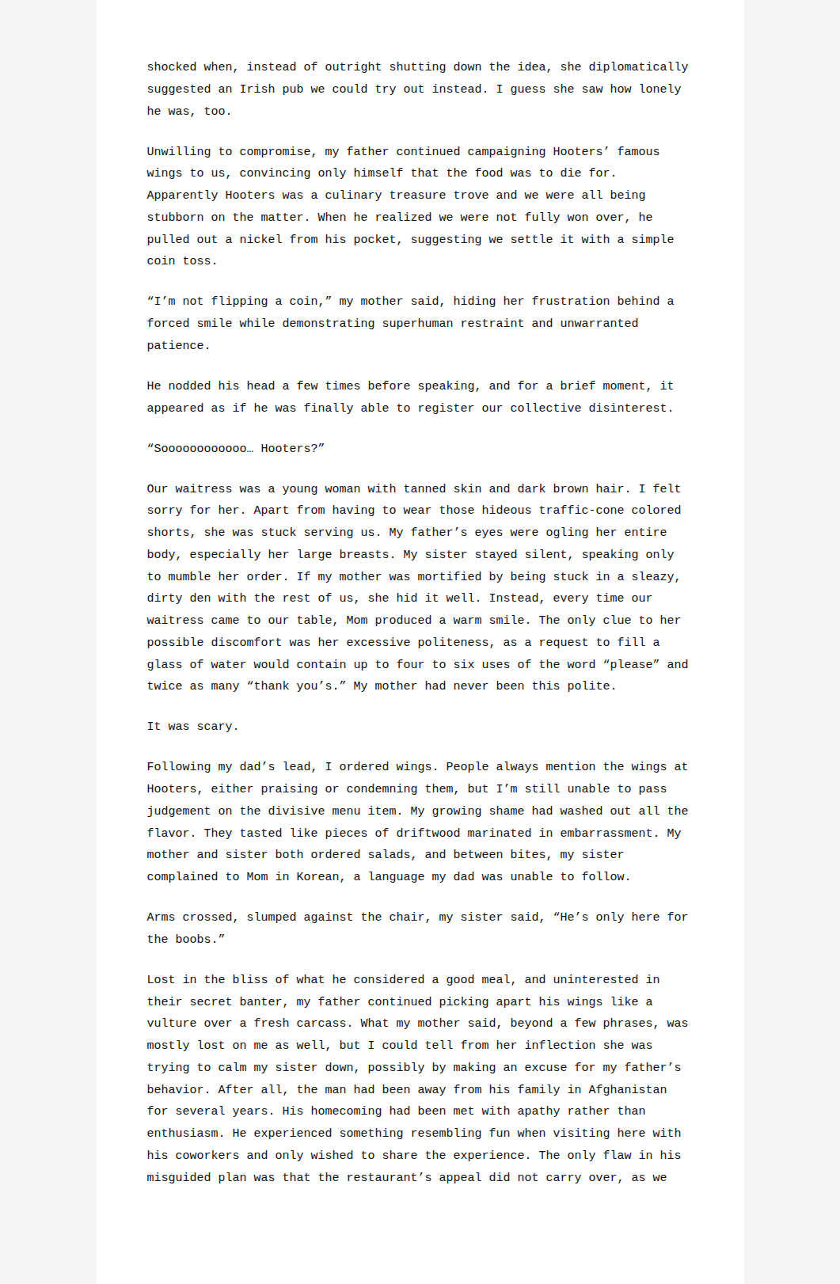shocked when, instead of outright shutting down the idea, she diplomatically suggested an Irish pub we could try out instead. I guess she saw how lonely he was, too.
Unwilling to compromise, my father continued campaigning Hooters’ famous wings to us, convincing only himself that the food was to die for. Apparently Hooters was a culinary treasure trove and we were all being stubborn on the matter. When he realized we were not fully won over, he pulled out a nickel from his pocket, suggesting we settle it with a simple coin toss.
“I’m not flipping a coin,” my mother said, hiding her frustration behind a forced smile while demonstrating superhuman restraint and unwarranted patience.
He nodded his head a few times before speaking, and for a brief moment, it appeared as if he was finally able to register our collective disinterest.
“Soooooooooooo… Hooters?”
Our waitress was a young woman with tanned skin and dark brown hair. I felt sorry for her. Apart from having to wear those hideous traffic-cone colored shorts, she was stuck serving us. My father’s eyes were ogling her entire body, especially her large breasts. My sister stayed silent, speaking only to mumble her order. If my mother was mortified by being stuck in a sleazy, dirty den with the rest of us, she hid it well. Instead, every time our waitress came to our table, Mom produced a warm smile. The only clue to her possible discomfort was her excessive politeness, as a request to fill a glass of water would contain up to four to six uses of the word “please” and twice as many “thank you’s.” My mother had never been this polite.
It was scary.
Following my dad’s lead, I ordered wings. People always mention the wings at Hooters, either praising or condemning them, but I’m still unable to pass judgement on the divisive menu item. My growing shame had washed out all the flavor. They tasted like pieces of driftwood marinated in embarrassment. My mother and sister both ordered salads, and between bites, my sister complained to Mom in Korean, a language my dad was unable to follow.
Arms crossed, slumped against the chair, my sister said, “He’s only here for the boobs.”
Lost in the bliss of what he considered a good meal, and uninterested in their secret banter, my father continued picking apart his wings like a vulture over a fresh carcass. What my mother said, beyond a few phrases, was mostly lost on me as well, but I could tell from her inflection she was trying to calm my sister down, possibly by making an excuse for my father’s behavior. After all, the man had been away from his family in Afghanistan for several years. His homecoming had been met with apathy rather than enthusiasm. He experienced something resembling fun when visiting here with his coworkers and only wished to share the experience. The only flaw in his misguided plan was that the restaurant’s appeal did not carry over, as we